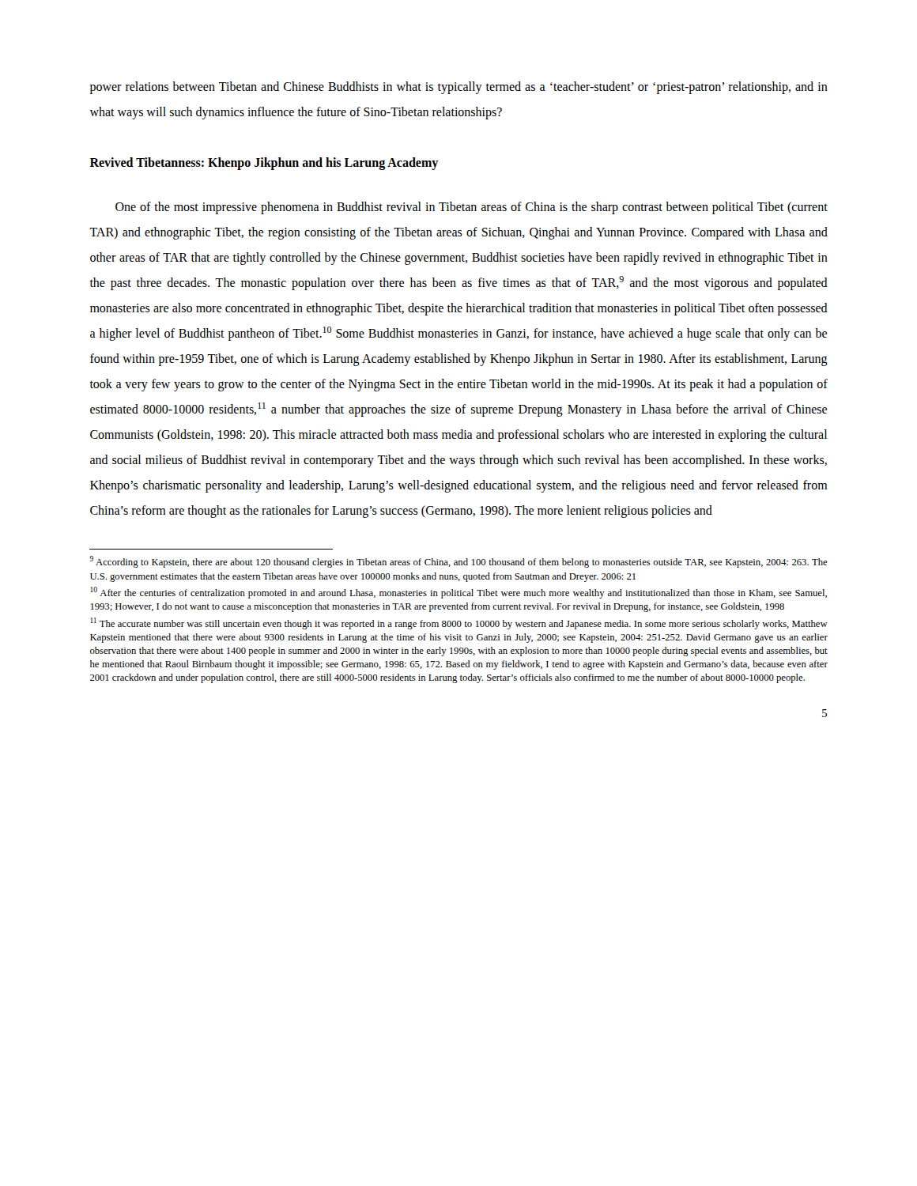power relations between Tibetan and Chinese Buddhists in what is typically termed as a ‘teacher-student’ or ‘priest-patron’ relationship, and in what ways will such dynamics influence the future of Sino-Tibetan relationships?
Revived Tibetanness: Khenpo Jikphun and his Larung Academy
One of the most impressive phenomena in Buddhist revival in Tibetan areas of China is the sharp contrast between political Tibet (current TAR) and ethnographic Tibet, the region consisting of the Tibetan areas of Sichuan, Qinghai and Yunnan Province. Compared with Lhasa and other areas of TAR that are tightly controlled by the Chinese government, Buddhist societies have been rapidly revived in ethnographic Tibet in the past three decades. The monastic population over there has been as five times as that of TAR,9 and the most vigorous and populated monasteries are also more concentrated in ethnographic Tibet, despite the hierarchical tradition that monasteries in political Tibet often possessed a higher level of Buddhist pantheon of Tibet.10 Some Buddhist monasteries in Ganzi, for instance, have achieved a huge scale that only can be found within pre-1959 Tibet, one of which is Larung Academy established by Khenpo Jikphun in Sertar in 1980. After its establishment, Larung took a very few years to grow to the center of the Nyingma Sect in the entire Tibetan world in the mid-1990s. At its peak it had a population of estimated 8000-10000 residents,11 a number that approaches the size of supreme Drepung Monastery in Lhasa before the arrival of Chinese Communists (Goldstein, 1998: 20). This miracle attracted both mass media and professional scholars who are interested in exploring the cultural and social milieus of Buddhist revival in contemporary Tibet and the ways through which such revival has been accomplished. In these works, Khenpo’s charismatic personality and leadership, Larung’s well-designed educational system, and the religious need and fervor released from China’s reform are thought as the rationales for Larung’s success (Germano, 1998). The more lenient religious policies and
9 According to Kapstein, there are about 120 thousand clergies in Tibetan areas of China, and 100 thousand of them belong to monasteries outside TAR, see Kapstein, 2004: 263. The U.S. government estimates that the eastern Tibetan areas have over 100000 monks and nuns, quoted from Sautman and Dreyer. 2006: 21
10 After the centuries of centralization promoted in and around Lhasa, monasteries in political Tibet were much more wealthy and institutionalized than those in Kham, see Samuel, 1993; However, I do not want to cause a misconception that monasteries in TAR are prevented from current revival. For revival in Drepung, for instance, see Goldstein, 1998
11 The accurate number was still uncertain even though it was reported in a range from 8000 to 10000 by western and Japanese media. In some more serious scholarly works, Matthew Kapstein mentioned that there were about 9300 residents in Larung at the time of his visit to Ganzi in July, 2000; see Kapstein, 2004: 251-252. David Germano gave us an earlier observation that there were about 1400 people in summer and 2000 in winter in the early 1990s, with an explosion to more than 10000 people during special events and assemblies, but he mentioned that Raoul Birnbaum thought it impossible; see Germano, 1998: 65, 172. Based on my fieldwork, I tend to agree with Kapstein and Germano’s data, because even after 2001 crackdown and under population control, there are still 4000-5000 residents in Larung today. Sertar’s officials also confirmed to me the number of about 8000-10000 people.
5